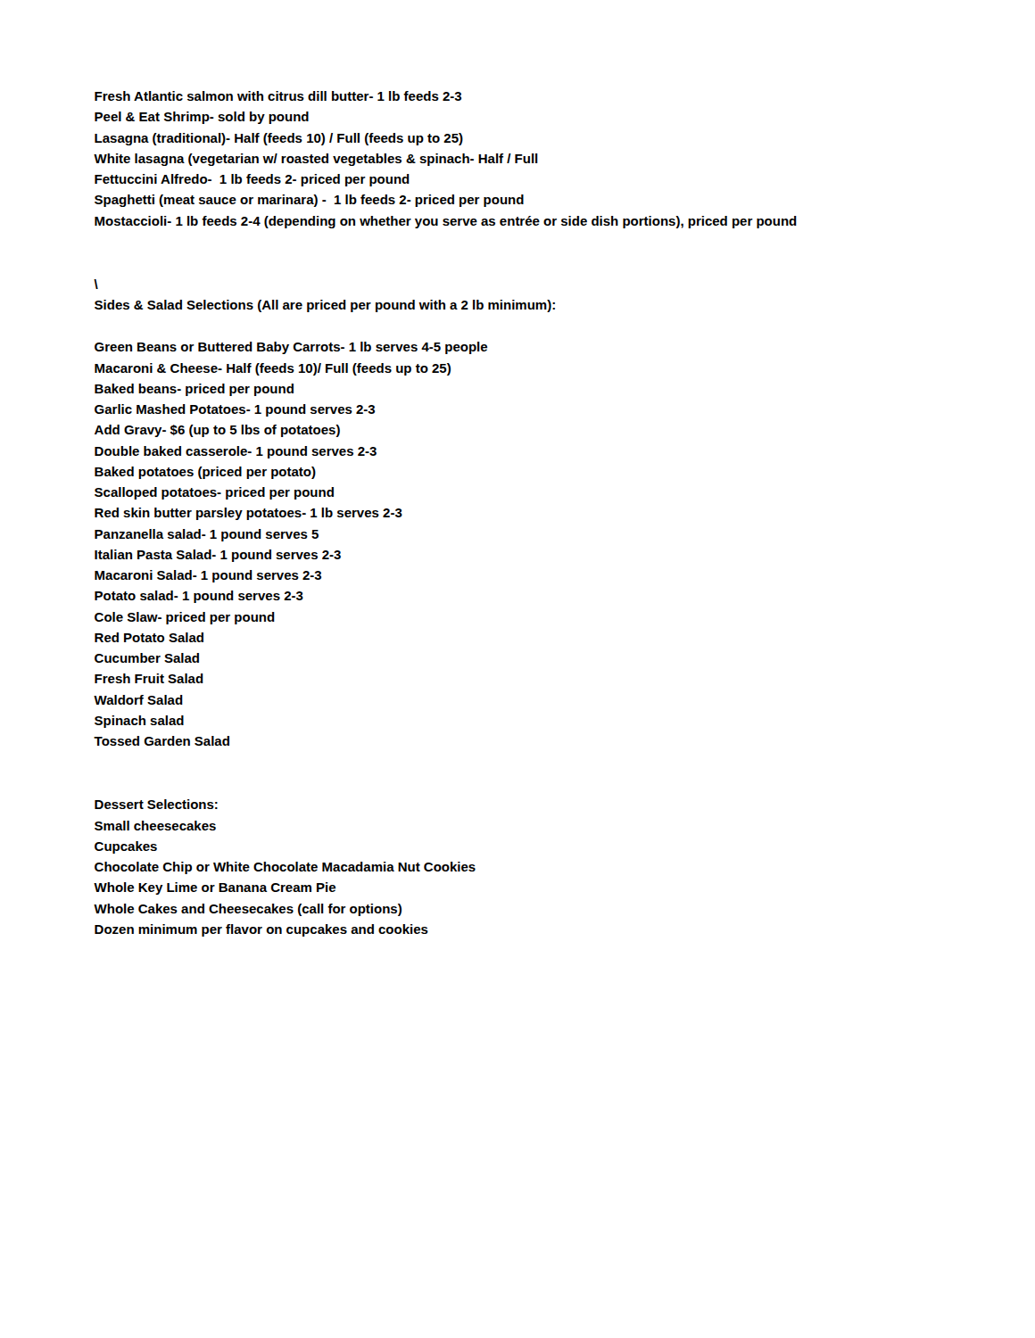Fresh Atlantic salmon with citrus dill butter- 1 lb feeds 2-3
Peel & Eat Shrimp- sold by pound
Lasagna (traditional)- Half (feeds 10) / Full (feeds up to 25)
White lasagna (vegetarian w/ roasted vegetables & spinach- Half / Full
Fettuccini Alfredo- 1 lb feeds 2- priced per pound
Spaghetti (meat sauce or marinara) - 1 lb feeds 2- priced per pound
Mostaccioli- 1 lb feeds 2-4 (depending on whether you serve as entrée or side dish portions), priced per pound
\
Sides & Salad Selections (All are priced per pound with a 2 lb minimum):
Green Beans or Buttered Baby Carrots- 1 lb serves 4-5 people
Macaroni & Cheese- Half (feeds 10)/ Full (feeds up to 25)
Baked beans- priced per pound
Garlic Mashed Potatoes- 1 pound serves 2-3
Add Gravy- $6 (up to 5 lbs of potatoes)
Double baked casserole- 1 pound serves 2-3
Baked potatoes (priced per potato)
Scalloped potatoes- priced per pound
Red skin butter parsley potatoes- 1 lb serves 2-3
Panzanella salad- 1 pound serves 5
Italian Pasta Salad- 1 pound serves 2-3
Macaroni Salad- 1 pound serves 2-3
Potato salad- 1 pound serves 2-3
Cole Slaw- priced per pound
Red Potato Salad
Cucumber Salad
Fresh Fruit Salad
Waldorf Salad
Spinach salad
Tossed Garden Salad
Dessert Selections:
Small cheesecakes
Cupcakes
Chocolate Chip or White Chocolate Macadamia Nut Cookies
Whole Key Lime or Banana Cream Pie
Whole Cakes and Cheesecakes (call for options)
Dozen minimum per flavor on cupcakes and cookies